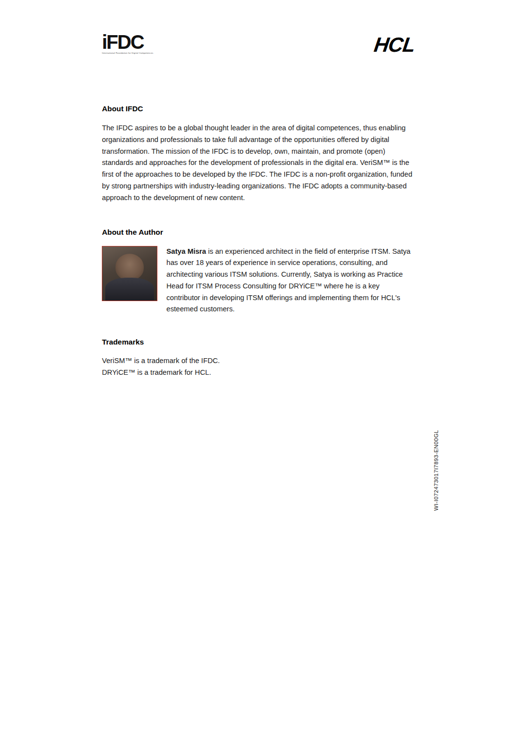i FDC
International Foundation for Digital Competences
HCL
About IFDC
The IFDC aspires to be a global thought leader in the area of digital competences, thus enabling organizations and professionals to take full advantage of the opportunities offered by digital transformation. The mission of the IFDC is to develop, own, maintain, and promote (open) standards and approaches for the development of professionals in the digital era. VeriSM™ is the first of the approaches to be developed by the IFDC. The IFDC is a non-profit organization, funded by strong partnerships with industry-leading organizations. The IFDC adopts a community-based approach to the development of new content.
About the Author
Satya Misra is an experienced architect in the field of enterprise ITSM. Satya has over 18 years of experience in service operations, consulting, and architecting various ITSM solutions. Currently, Satya is working as Practice Head for ITSM Process Consulting for DRYiCE™ where he is a key contributor in developing ITSM offerings and implementing them for HCL's esteemed customers.
Trademarks
VeriSM™ is a trademark of the IFDC.
DRYiCE™ is a trademark for HCL.
WI-I072473017I7893-EN00GL